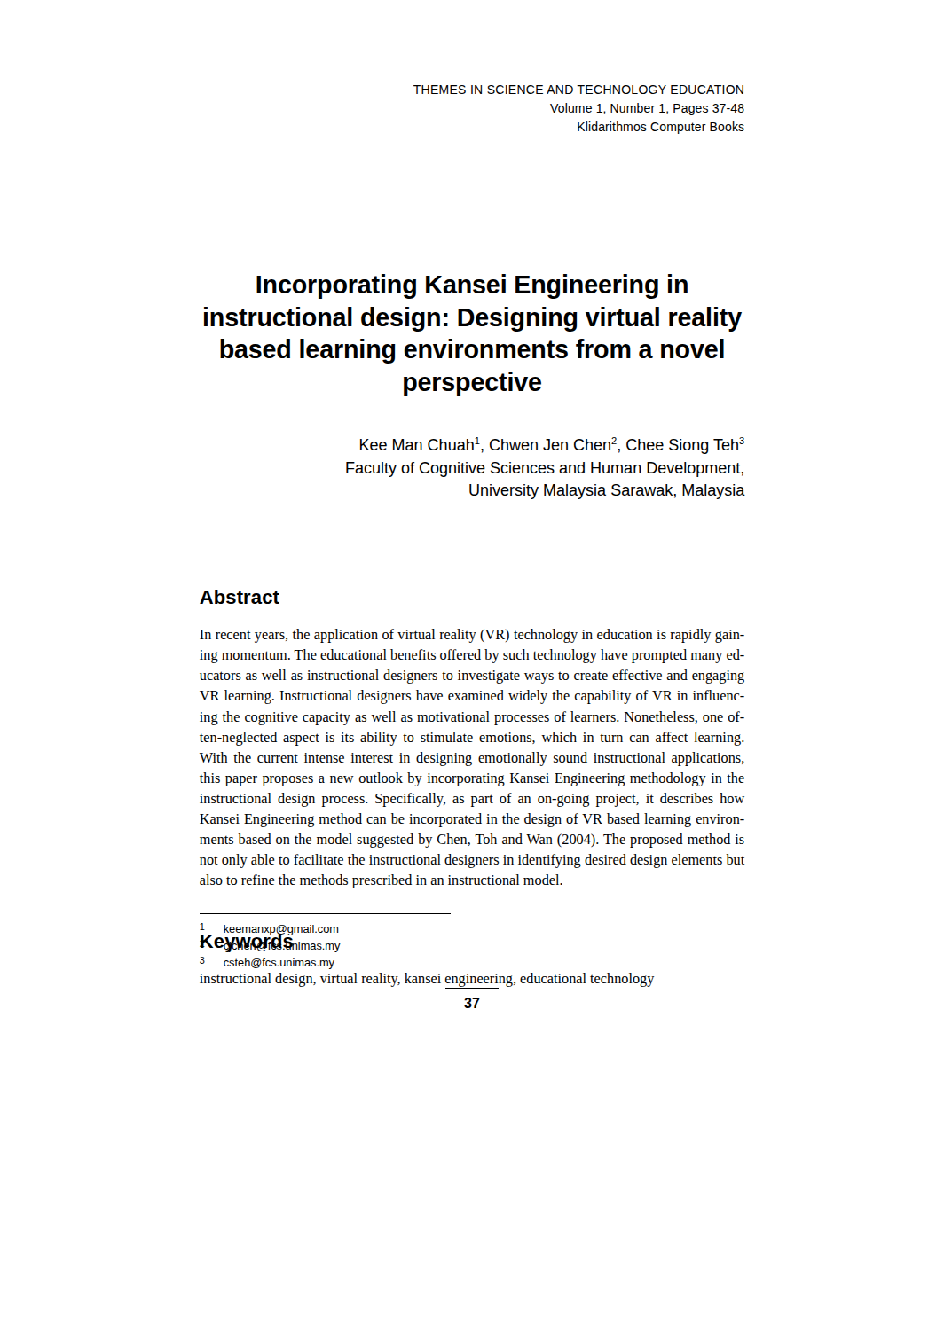Themes in Science and Technology Education
Volume 1, Number 1, Pages 37-48
Klidarithmos Computer Books
Incorporating Kansei Engineering in instructional design: Designing virtual reality based learning environments from a novel perspective
Kee Man Chuah1, Chwen Jen Chen2, Chee Siong Teh3
Faculty of Cognitive Sciences and Human Development,
University Malaysia Sarawak, Malaysia
Abstract
In recent years, the application of virtual reality (VR) technology in education is rapidly gaining momentum. The educational benefits offered by such technology have prompted many educators as well as instructional designers to investigate ways to create effective and engaging VR learning. Instructional designers have examined widely the capability of VR in influencing the cognitive capacity as well as motivational processes of learners. Nonetheless, one often-neglected aspect is its ability to stimulate emotions, which in turn can affect learning. With the current intense interest in designing emotionally sound instructional applications, this paper proposes a new outlook by incorporating Kansei Engineering methodology in the instructional design process. Specifically, as part of an on-going project, it describes how Kansei Engineering method can be incorporated in the design of VR based learning environments based on the model suggested by Chen, Toh and Wan (2004). The proposed method is not only able to facilitate the instructional designers in identifying desired design elements but also to refine the methods prescribed in an instructional model.
Keywords
instructional design, virtual reality, kansei engineering, educational technology
1 keemanxp@gmail.com
2 cjchen@fcs.unimas.my
3 csteh@fcs.unimas.my
37